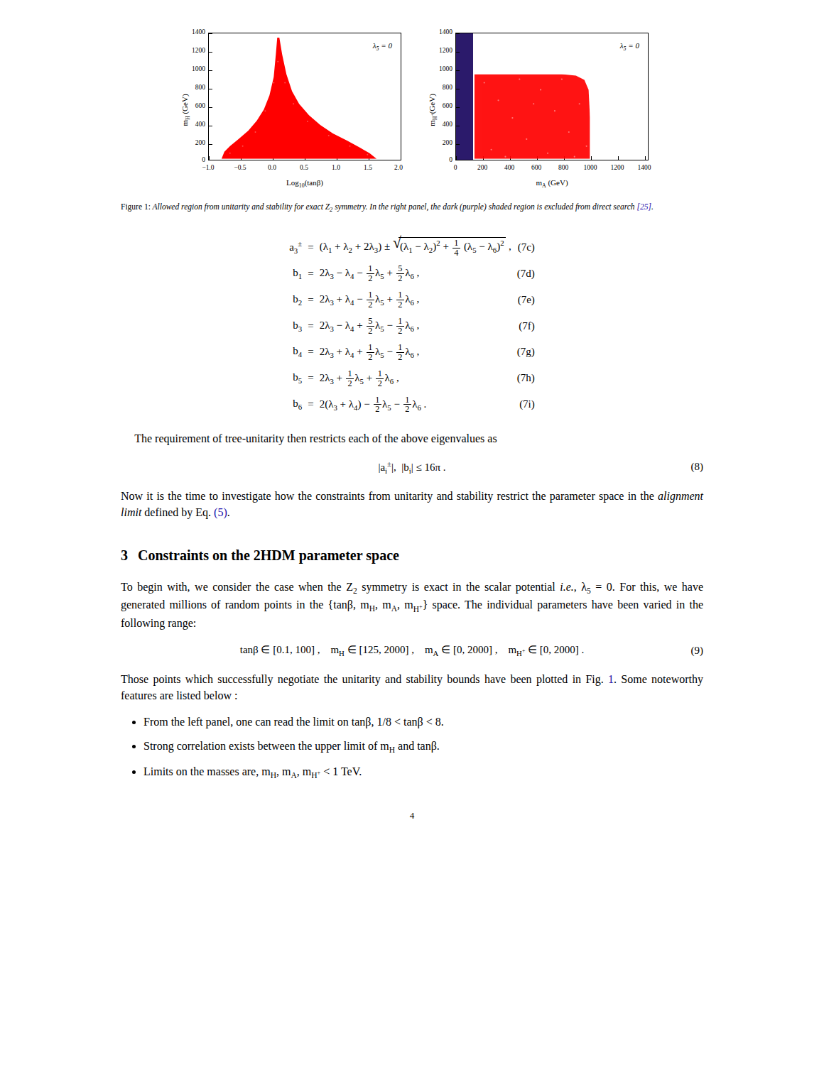mH (GeV)
1400
1200
1000
800
600
400
200
0
λ5 = 0
−1.0
−0.5
0.0
0.5
1.0
1.5
2.0
Log10(tanβ)
mH+(GeV)
1400
1200
1000
800
600
400
200
0
λ5 = 0
0
200
400
600
800
1000
1200
1400
mA (GeV)
Figure 1: Allowed region from unitarity and stability for exact Z2 symmetry. In the right panel, the dark (purple) shaded region is excluded from direct search [25].
| a 3 ± | = | (λ 1 + λ 2 + 2λ 3 ) ± (λ 1 − λ 2 ) 2 + 1 4 (λ 5 − λ 6 ) 2 , | (7c) |
| b 1 | = | 2λ 3 − λ 4 − 1 2 λ 5 + 5 2 λ 6 , | (7d) |
| b 2 | = | 2λ 3 + λ 4 − 1 2 λ 5 + 1 2 λ 6 , | (7e) |
| b 3 | = | 2λ 3 − λ 4 + 5 2 λ 5 − 1 2 λ 6 , | (7f) |
| b 4 | = | 2λ 3 + λ 4 + 1 2 λ 5 − 1 2 λ 6 , | (7g) |
| b 5 | = | 2λ 3 + 1 2 λ 5 + 1 2 λ 6 , | (7h) |
| b 6 | = | 2(λ 3 + λ 4 ) − 1 2 λ 5 − 1 2 λ 6 . | (7i) |
The requirement of tree-unitarity then restricts each of the above eigenvalues as
|ai±|, |bi| ≤ 16π . (8)
Now it is the time to investigate how the constraints from unitarity and stability restrict the parameter space in the alignment limit defined by Eq. (5).
3 Constraints on the 2HDM parameter space
To begin with, we consider the case when the Z2 symmetry is exact in the scalar potential i.e., λ5 = 0. For this, we have generated millions of random points in the {tanβ, mH, mA, mH+} space. The individual parameters have been varied in the following range:
tanβ ∈ [0.1, 100] , mH ∈ [125, 2000] , mA ∈ [0, 2000] , mH+ ∈ [0, 2000] . (9)
Those points which successfully negotiate the unitarity and stability bounds have been plotted in Fig. 1. Some noteworthy features are listed below :
From the left panel, one can read the limit on tanβ, 1/8 < tanβ < 8.
Strong correlation exists between the upper limit of mH and tanβ.
Limits on the masses are, mH, mA, mH+ < 1 TeV.
4